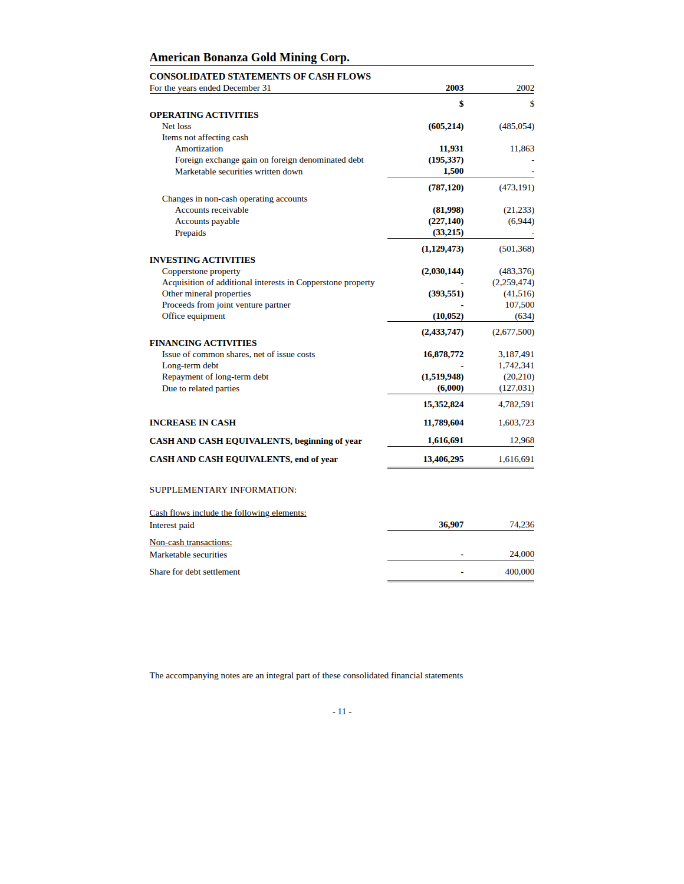American Bonanza Gold Mining Corp.
| CONSOLIDATED STATEMENTS OF CASH FLOWS | | |
| For the years ended December 31 | 2003 | 2002 |
| | $ | $ |
| OPERATING ACTIVITIES | | |
| Net loss | (605,214) | (485,054) |
| Items not affecting cash | | |
| Amortization | 11,931 | 11,863 |
| Foreign exchange gain on foreign denominated debt | (195,337) | - |
| Marketable securities written down | 1,500 | - |
| | (787,120) | (473,191) |
| Changes in non-cash operating accounts | | |
| Accounts receivable | (81,998) | (21,233) |
| Accounts payable | (227,140) | (6,944) |
| Prepaids | (33,215) | - |
| | (1,129,473) | (501,368) |
| INVESTING ACTIVITIES | | |
| Copperstone property | (2,030,144) | (483,376) |
| Acquisition of additional interests in Copperstone property | - | (2,259,474) |
| Other mineral properties | (393,551) | (41,516) |
| Proceeds from joint venture partner | - | 107,500 |
| Office equipment | (10,052) | (634) |
| | (2,433,747) | (2,677,500) |
| FINANCING ACTIVITIES | | |
| Issue of common shares, net of issue costs | 16,878,772 | 3,187,491 |
| Long-term debt | - | 1,742,341 |
| Repayment of long-term debt | (1,519,948) | (20,210) |
| Due to related parties | (6,000) | (127,031) |
| | 15,352,824 | 4,782,591 |
| INCREASE IN CASH | 11,789,604 | 1,603,723 |
| CASH AND CASH EQUIVALENTS, beginning of year | 1,616,691 | 12,968 |
| CASH AND CASH EQUIVALENTS, end of year | 13,406,295 | 1,616,691 |
SUPPLEMENTARY INFORMATION:
| Cash flows include the following elements: | | |
| Interest paid | 36,907 | 74,236 |
| Non-cash transactions: | | |
| Marketable securities | - | 24,000 |
| Share for debt settlement | - | 400,000 |
The accompanying notes are an integral part of these consolidated financial statements
- 11 -